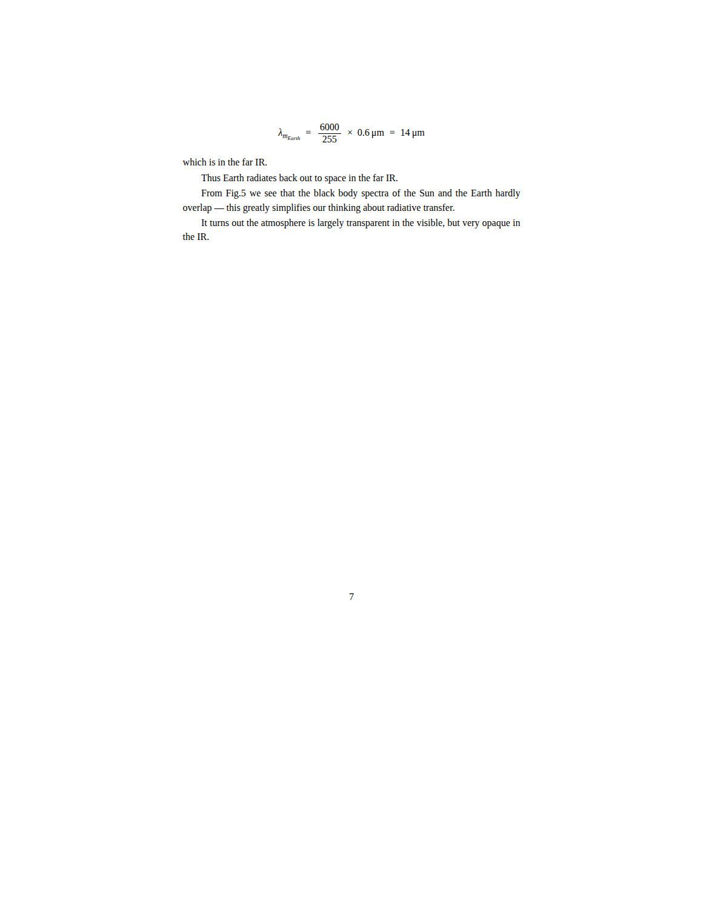λmEarth = 6000255 × 0.6 μm = 14 μm
which is in the far IR.
Thus Earth radiates back out to space in the far IR.
From Fig.5 we see that the black body spectra of the Sun and the Earth hardly overlap — this greatly simplifies our thinking about radiative transfer.
It turns out the atmosphere is largely transparent in the visible, but very opaque in the IR.
7